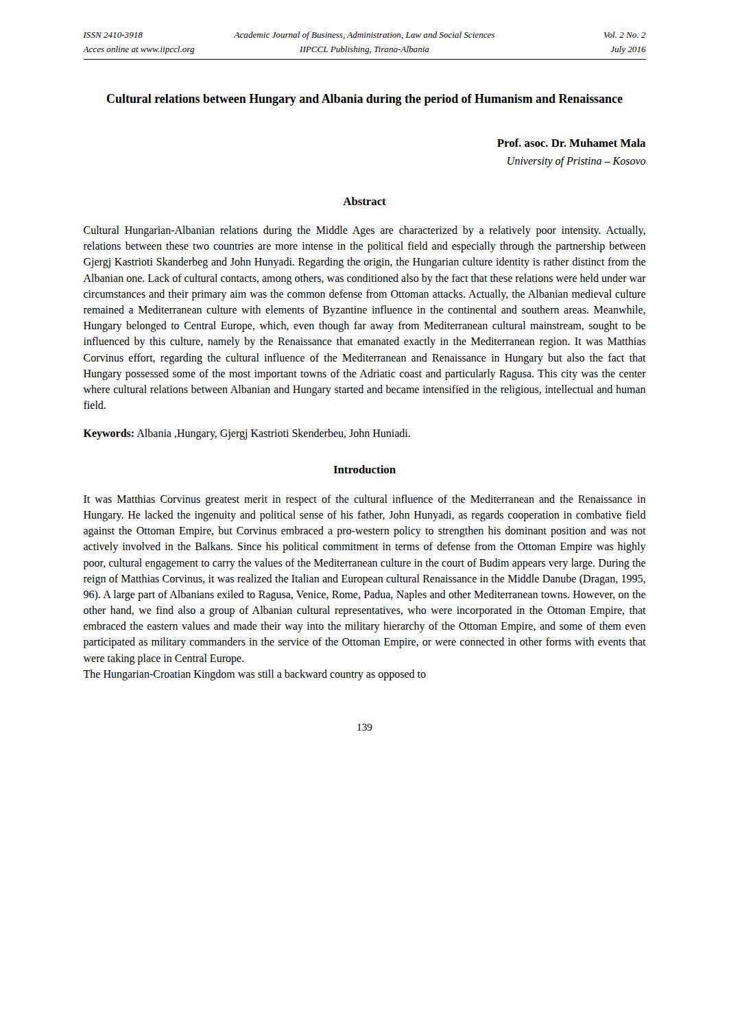| ISSN 2410-3918 | Academic Journal of Business, Administration, Law and Social Sciences | Vol. 2 No. 2 |
| Acces online at www.iipccl.org | IIPCCL Publishing, Tirana-Albania | July 2016 |
Cultural relations between Hungary and Albania during the period of Humanism and Renaissance
Prof. asoc. Dr. Muhamet Mala
University of Pristina – Kosovo
Abstract
Cultural Hungarian-Albanian relations during the Middle Ages are characterized by a relatively poor intensity. Actually, relations between these two countries are more intense in the political field and especially through the partnership between Gjergj Kastrioti Skanderbeg and John Hunyadi. Regarding the origin, the Hungarian culture identity is rather distinct from the Albanian one. Lack of cultural contacts, among others, was conditioned also by the fact that these relations were held under war circumstances and their primary aim was the common defense from Ottoman attacks. Actually, the Albanian medieval culture remained a Mediterranean culture with elements of Byzantine influence in the continental and southern areas. Meanwhile, Hungary belonged to Central Europe, which, even though far away from Mediterranean cultural mainstream, sought to be influenced by this culture, namely by the Renaissance that emanated exactly in the Mediterranean region. It was Matthias Corvinus effort, regarding the cultural influence of the Mediterranean and Renaissance in Hungary but also the fact that Hungary possessed some of the most important towns of the Adriatic coast and particularly Ragusa. This city was the center where cultural relations between Albanian and Hungary started and became intensified in the religious, intellectual and human field.
Keywords: Albania ,Hungary, Gjergj Kastrioti Skenderbeu, John Huniadi.
Introduction
It was Matthias Corvinus greatest merit in respect of the cultural influence of the Mediterranean and the Renaissance in Hungary. He lacked the ingenuity and political sense of his father, John Hunyadi, as regards cooperation in combative field against the Ottoman Empire, but Corvinus embraced a pro-western policy to strengthen his dominant position and was not actively involved in the Balkans. Since his political commitment in terms of defense from the Ottoman Empire was highly poor, cultural engagement to carry the values of the Mediterranean culture in the court of Budim appears very large. During the reign of Matthias Corvinus, it was realized the Italian and European cultural Renaissance in the Middle Danube (Dragan, 1995, 96). A large part of Albanians exiled to Ragusa, Venice, Rome, Padua, Naples and other Mediterranean towns. However, on the other hand, we find also a group of Albanian cultural representatives, who were incorporated in the Ottoman Empire, that embraced the eastern values and made their way into the military hierarchy of the Ottoman Empire, and some of them even participated as military commanders in the service of the Ottoman Empire, or were connected in other forms with events that were taking place in Central Europe.
The Hungarian-Croatian Kingdom was still a backward country as opposed to
139